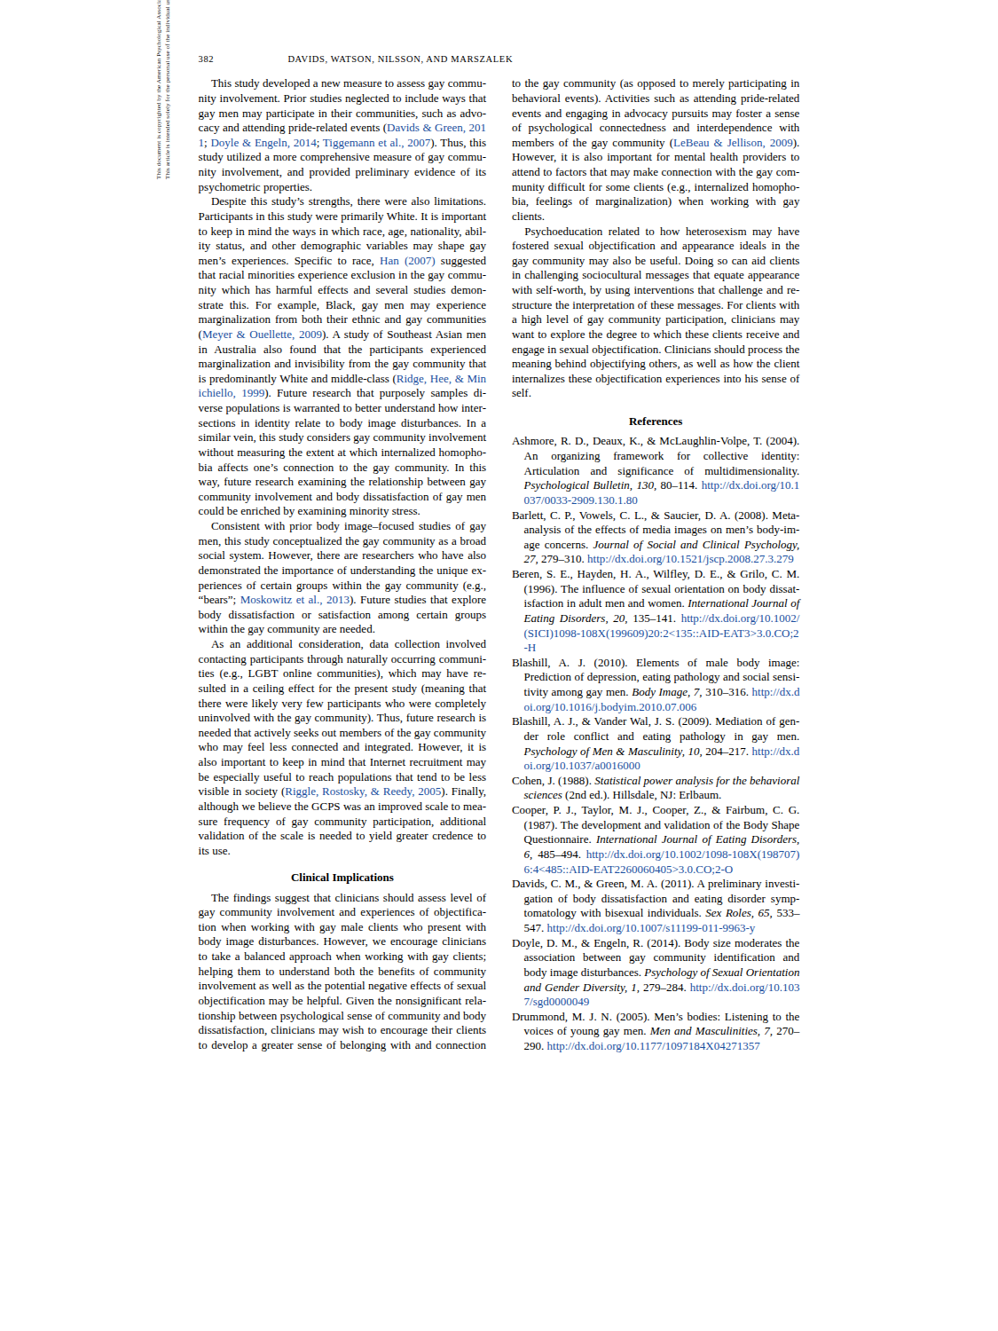This document is copyrighted by the American Psychological Association or one of its allied publishers. This article is intended solely for the personal use of the individual user and is not to be disseminated broadly.
382 DAVIDS, WATSON, NILSSON, AND MARSZALEK
This study developed a new measure to assess gay community involvement. Prior studies neglected to include ways that gay men may participate in their communities, such as advocacy and attending pride-related events (Davids & Green, 2011; Doyle & Engeln, 2014; Tiggemann et al., 2007). Thus, this study utilized a more comprehensive measure of gay community involvement, and provided preliminary evidence of its psychometric properties.
Despite this study’s strengths, there were also limitations. Participants in this study were primarily White. It is important to keep in mind the ways in which race, age, nationality, ability status, and other demographic variables may shape gay men’s experiences. Specific to race, Han (2007) suggested that racial minorities experience exclusion in the gay community which has harmful effects and several studies demonstrate this. For example, Black, gay men may experience marginalization from both their ethnic and gay communities (Meyer & Ouellette, 2009). A study of Southeast Asian men in Australia also found that the participants experienced marginalization and invisibility from the gay community that is predominantly White and middle-class (Ridge, Hee, & Minichiello, 1999). Future research that purposely samples diverse populations is warranted to better understand how intersections in identity relate to body image disturbances. In a similar vein, this study considers gay community involvement without measuring the extent at which internalized homophobia affects one’s connection to the gay community. In this way, future research examining the relationship between gay community involvement and body dissatisfaction of gay men could be enriched by examining minority stress.
Consistent with prior body image–focused studies of gay men, this study conceptualized the gay community as a broad social system. However, there are researchers who have also demonstrated the importance of understanding the unique experiences of certain groups within the gay community (e.g., “bears”; Moskowitz et al., 2013). Future studies that explore body dissatisfaction or satisfaction among certain groups within the gay community are needed.
As an additional consideration, data collection involved contacting participants through naturally occurring communities (e.g., LGBT online communities), which may have resulted in a ceiling effect for the present study (meaning that there were likely very few participants who were completely uninvolved with the gay community). Thus, future research is needed that actively seeks out members of the gay community who may feel less connected and integrated. However, it is also important to keep in mind that Internet recruitment may be especially useful to reach populations that tend to be less visible in society (Riggle, Rostosky, & Reedy, 2005). Finally, although we believe the GCPS was an improved scale to measure frequency of gay community participation, additional validation of the scale is needed to yield greater credence to its use.
Clinical Implications
The findings suggest that clinicians should assess level of gay community involvement and experiences of objectification when working with gay male clients who present with body image disturbances. However, we encourage clinicians to take a balanced approach when working with gay clients; helping them to understand both the benefits of community involvement as well as the potential negative effects of sexual objectification may be helpful. Given the nonsignificant relationship between psychological sense of community and body dissatisfaction, clinicians may wish to encourage their clients to develop a greater sense of belonging with and connection to the gay community (as opposed to merely participating in behavioral events). Activities such as attending pride-related events and engaging in advocacy pursuits may foster a sense of psychological connectedness and interdependence with members of the gay community (LeBeau & Jellison, 2009). However, it is also important for mental health providers to attend to factors that may make connection with the gay community difficult for some clients (e.g., internalized homophobia, feelings of marginalization) when working with gay clients.
Psychoeducation related to how heterosexism may have fostered sexual objectification and appearance ideals in the gay community may also be useful. Doing so can aid clients in challenging sociocultural messages that equate appearance with self-worth, by using interventions that challenge and restructure the interpretation of these messages. For clients with a high level of gay community participation, clinicians may want to explore the degree to which these clients receive and engage in sexual objectification. Clinicians should process the meaning behind objectifying others, as well as how the client internalizes these objectification experiences into his sense of self.
References
Ashmore, R. D., Deaux, K., & McLaughlin-Volpe, T. (2004). An organizing framework for collective identity: Articulation and significance of multidimensionality. Psychological Bulletin, 130, 80–114. http://dx.doi.org/10.1037/0033-2909.130.1.80
Barlett, C. P., Vowels, C. L., & Saucier, D. A. (2008). Meta-analysis of the effects of media images on men’s body-image concerns. Journal of Social and Clinical Psychology, 27, 279–310. http://dx.doi.org/10.1521/jscp.2008.27.3.279
Beren, S. E., Hayden, H. A., Wilfley, D. E., & Grilo, C. M. (1996). The influence of sexual orientation on body dissatisfaction in adult men and women. International Journal of Eating Disorders, 20, 135–141. http://dx.doi.org/10.1002/(SICI)1098-108X(199609)20:2<135::AID-EAT3>3.0.CO;2-H
Blashill, A. J. (2010). Elements of male body image: Prediction of depression, eating pathology and social sensitivity among gay men. Body Image, 7, 310–316. http://dx.doi.org/10.1016/j.bodyim.2010.07.006
Blashill, A. J., & Vander Wal, J. S. (2009). Mediation of gender role conflict and eating pathology in gay men. Psychology of Men & Masculinity, 10, 204–217. http://dx.doi.org/10.1037/a0016000
Cohen, J. (1988). Statistical power analysis for the behavioral sciences (2nd ed.). Hillsdale, NJ: Erlbaum.
Cooper, P. J., Taylor, M. J., Cooper, Z., & Fairbum, C. G. (1987). The development and validation of the Body Shape Questionnaire. International Journal of Eating Disorders, 6, 485–494. http://dx.doi.org/10.1002/1098-108X(198707)6:4<485::AID-EAT2260060405>3.0.CO;2-O
Davids, C. M., & Green, M. A. (2011). A preliminary investigation of body dissatisfaction and eating disorder symptomatology with bisexual individuals. Sex Roles, 65, 533–547. http://dx.doi.org/10.1007/s11199-011-9963-y
Doyle, D. M., & Engeln, R. (2014). Body size moderates the association between gay community identification and body image disturbances. Psychology of Sexual Orientation and Gender Diversity, 1, 279–284. http://dx.doi.org/10.1037/sgd0000049
Drummond, M. J. N. (2005). Men’s bodies: Listening to the voices of young gay men. Men and Masculinities, 7, 270–290. http://dx.doi.org/10.1177/1097184X04271357